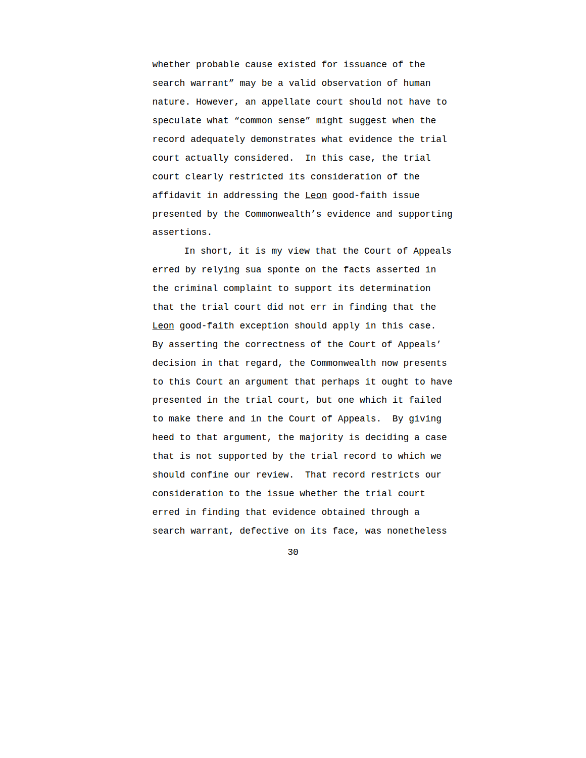whether probable cause existed for issuance of the search warrant” may be a valid observation of human nature. However, an appellate court should not have to speculate what “common sense” might suggest when the record adequately demonstrates what evidence the trial court actually considered. In this case, the trial court clearly restricted its consideration of the affidavit in addressing the Leon good-faith issue presented by the Commonwealth’s evidence and supporting assertions.
In short, it is my view that the Court of Appeals erred by relying sua sponte on the facts asserted in the criminal complaint to support its determination that the trial court did not err in finding that the Leon good-faith exception should apply in this case. By asserting the correctness of the Court of Appeals’ decision in that regard, the Commonwealth now presents to this Court an argument that perhaps it ought to have presented in the trial court, but one which it failed to make there and in the Court of Appeals. By giving heed to that argument, the majority is deciding a case that is not supported by the trial record to which we should confine our review. That record restricts our consideration to the issue whether the trial court erred in finding that evidence obtained through a search warrant, defective on its face, was nonetheless
30